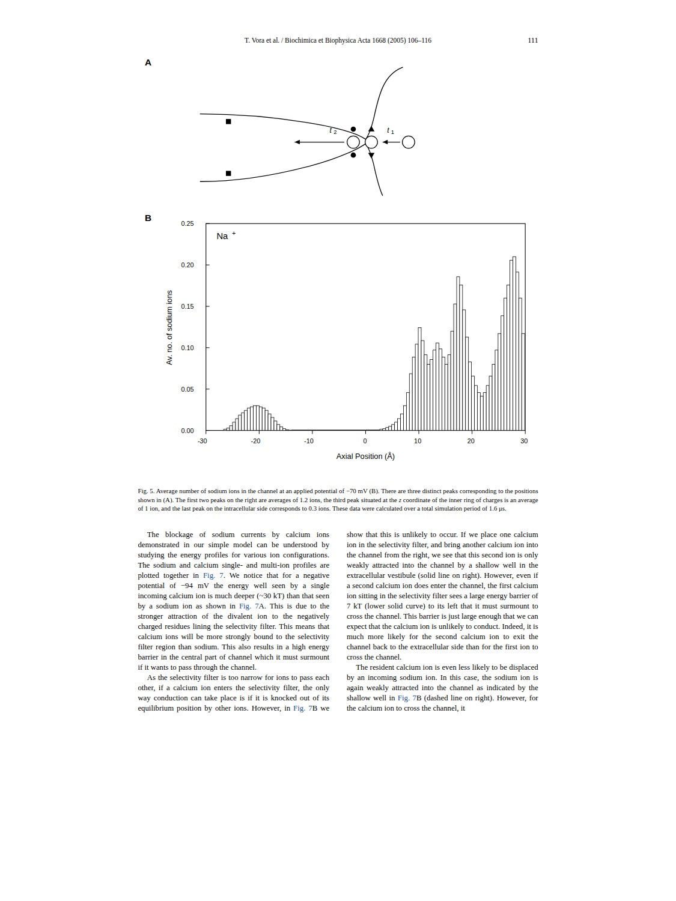T. Vora et al. / Biochimica et Biophysica Acta 1668 (2005) 106–116 111
A t 2 t 1
B
0.00 0.05 0.10 0.15 0.20 0.25 -30 -20 -10 0 10 20 30 Axial Position (Å) Av. no. of sodium ions Na +
Fig. 5. Average number of sodium ions in the channel at an applied potential of −70 mV (B). There are three distinct peaks corresponding to the positions shown in (A). The first two peaks on the right are averages of 1.2 ions, the third peak situated at the z coordinate of the inner ring of charges is an average of 1 ion, and the last peak on the intracellular side corresponds to 0.3 ions. These data were calculated over a total simulation period of 1.6 μs.
The blockage of sodium currents by calcium ions demonstrated in our simple model can be understood by studying the energy profiles for various ion configurations. The sodium and calcium single- and multi-ion profiles are plotted together in Fig. 7. We notice that for a negative potential of −94 mV the energy well seen by a single incoming calcium ion is much deeper (~30 kT) than that seen by a sodium ion as shown in Fig. 7 A. This is due to the stronger attraction of the divalent ion to the negatively charged residues lining the selectivity filter. This means that calcium ions will be more strongly bound to the selectivity filter region than sodium. This also results in a high energy barrier in the central part of channel which it must surmount if it wants to pass through the channel.
As the selectivity filter is too narrow for ions to pass each other, if a calcium ion enters the selectivity filter, the only way conduction can take place is if it is knocked out of its equilibrium position by other ions. However, in Fig. 7 B we show that this is unlikely to occur. If we place one calcium ion in the selectivity filter, and bring another calcium ion into the channel from the right, we see that this second ion is only weakly attracted into the channel by a shallow well in the extracellular vestibule (solid line on right). However, even if a second calcium ion does enter the channel, the first calcium ion sitting in the selectivity filter sees a large energy barrier of 7 kT (lower solid curve) to its left that it must surmount to cross the channel. This barrier is just large enough that we can expect that the calcium ion is unlikely to conduct. Indeed, it is much more likely for the second calcium ion to exit the channel back to the extracellular side than for the first ion to cross the channel.
The resident calcium ion is even less likely to be displaced by an incoming sodium ion. In this case, the sodium ion is again weakly attracted into the channel as indicated by the shallow well in Fig. 7 B (dashed line on right). However, for the calcium ion to cross the channel, it